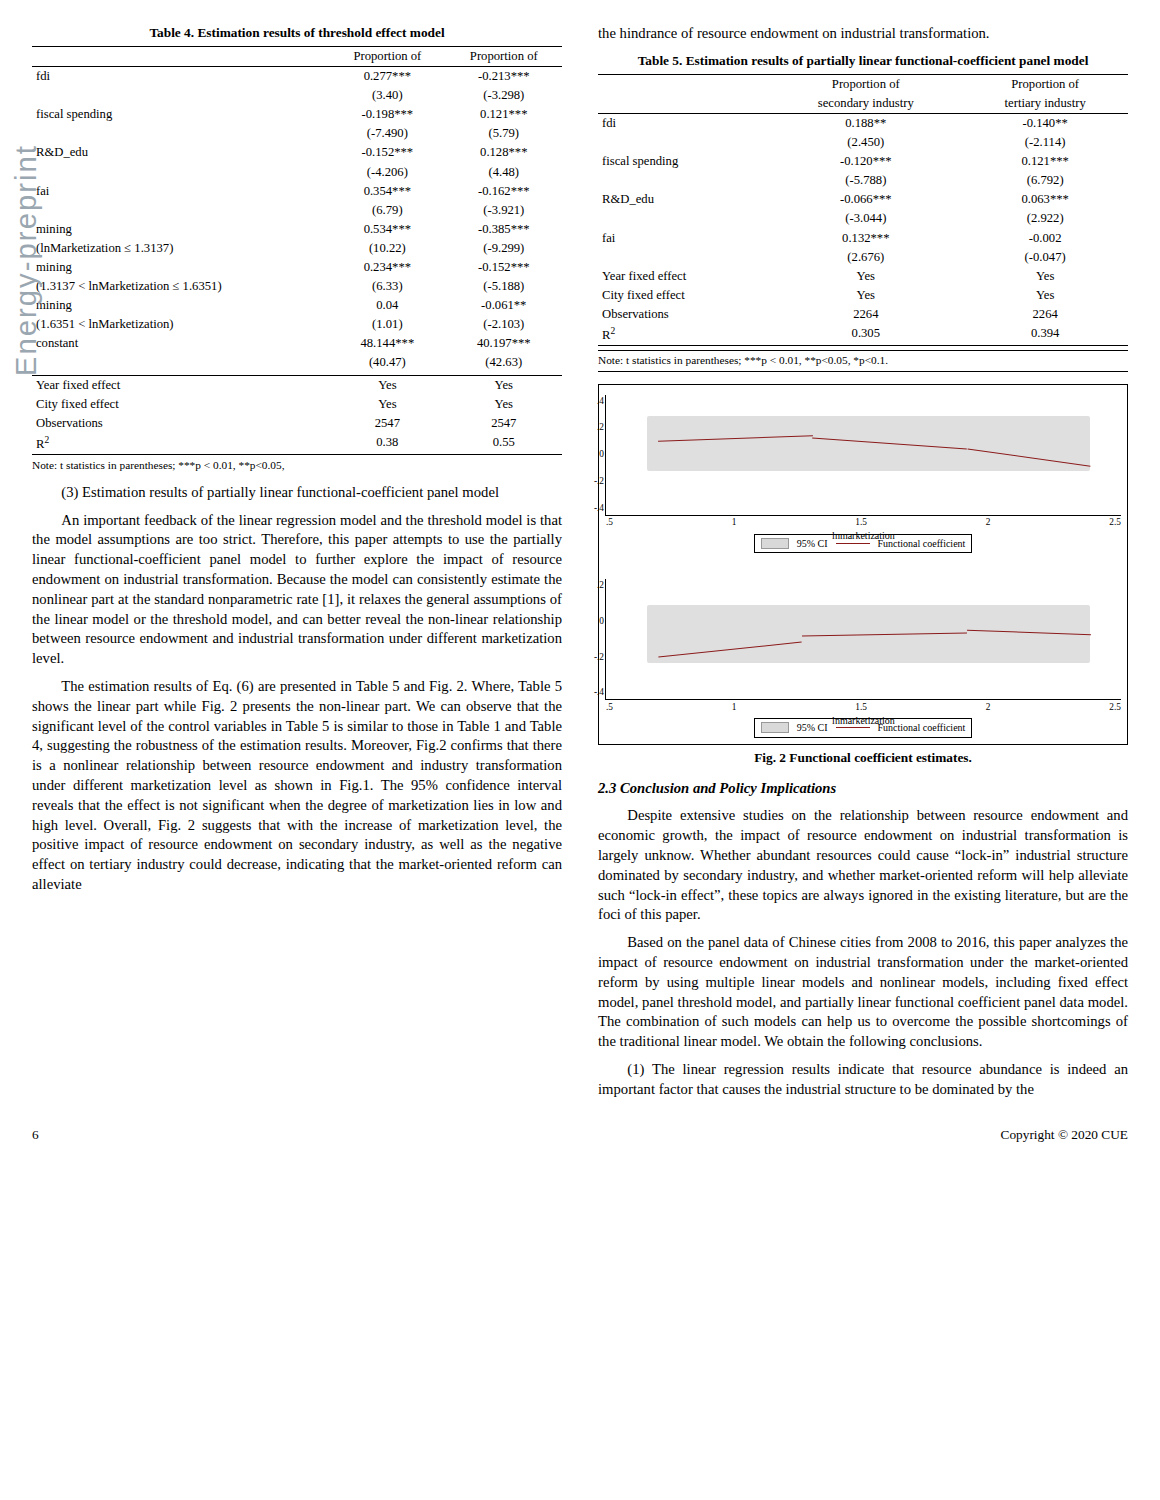Energy-preprint
Table 4. Estimation results of threshold effect model
| | Proportion of | Proportion of |
| --- | --- | --- |
| fdi | 0.277*** | -0.213*** |
| | (3.40) | (-3.298) |
| fiscal spending | -0.198*** | 0.121*** |
| | (-7.490) | (5.79) |
| R&D_edu | -0.152*** | 0.128*** |
| | (-4.206) | (4.48) |
| fai | 0.354*** | -0.162*** |
| | (6.79) | (-3.921) |
| mining | 0.534*** | -0.385*** |
| (lnMarketization ≤ 1.3137) | (10.22) | (-9.299) |
| mining | 0.234*** | -0.152*** |
| (1.3137 < lnMarketization ≤ 1.6351) | (6.33) | (-5.188) |
| mining | 0.04 | -0.061** |
| (1.6351 < lnMarketization) | (1.01) | (-2.103) |
| constant | 48.144*** | 40.197*** |
| | (40.47) | (42.63) |
| Year fixed effect | Yes | Yes |
| City fixed effect | Yes | Yes |
| Observations | 2547 | 2547 |
| R 2 | 0.38 | 0.55 |
Note: t statistics in parentheses; ***p < 0.01, **p<0.05,
(3) Estimation results of partially linear functional-coefficient panel model
An important feedback of the linear regression model and the threshold model is that the model assumptions are too strict. Therefore, this paper attempts to use the partially linear functional-coefficient panel model to further explore the impact of resource endowment on industrial transformation. Because the model can consistently estimate the nonlinear part at the standard nonparametric rate [1], it relaxes the general assumptions of the linear model or the threshold model, and can better reveal the non-linear relationship between resource endowment and industrial transformation under different marketization level.
The estimation results of Eq. (6) are presented in Table 5 and Fig. 2. Where, Table 5 shows the linear part while Fig. 2 presents the non-linear part. We can observe that the significant level of the control variables in Table 5 is similar to those in Table 1 and Table 4, suggesting the robustness of the estimation results. Moreover, Fig.2 confirms that there is a nonlinear relationship between resource endowment and industry transformation under different marketization level as shown in Fig.1. The 95% confidence interval reveals that the effect is not significant when the degree of marketization lies in low and high level. Overall, Fig. 2 suggests that with the increase of marketization level, the positive impact of resource endowment on secondary industry, as well as the negative effect on tertiary industry could decrease, indicating that the market-oriented reform can alleviate
the hindrance of resource endowment on industrial transformation.
Table 5. Estimation results of partially linear functional-coefficient panel model
| | Proportion of | Proportion of |
| --- | --- | --- |
| | secondary industry | tertiary industry |
| fdi | 0.188** | -0.140** |
| | (2.450) | (-2.114) |
| fiscal spending | -0.120*** | 0.121*** |
| | (-5.788) | (6.792) |
| R&D_edu | -0.066*** | 0.063*** |
| | (-3.044) | (2.922) |
| fai | 0.132*** | -0.002 |
| | (2.676) | (-0.047) |
| Year fixed effect | Yes | Yes |
| City fixed effect | Yes | Yes |
| Observations | 2264 | 2264 |
| R 2 | 0.305 | 0.394 |
Note: t statistics in parentheses; ***p < 0.01, **p<0.05, *p<0.1.
.4.20-.2-.4
.511.522.5
lnmarketization
95% CI Functional coefficient
.20-.2-.4
.511.522.5
lnmarketization
95% CI Functional coefficient
Fig. 2 Functional coefficient estimates.
2.3 Conclusion and Policy Implications
Despite extensive studies on the relationship between resource endowment and economic growth, the impact of resource endowment on industrial transformation is largely unknow. Whether abundant resources could cause “lock-in” industrial structure dominated by secondary industry, and whether market-oriented reform will help alleviate such “lock-in effect”, these topics are always ignored in the existing literature, but are the foci of this paper.
Based on the panel data of Chinese cities from 2008 to 2016, this paper analyzes the impact of resource endowment on industrial transformation under the market-oriented reform by using multiple linear models and nonlinear models, including fixed effect model, panel threshold model, and partially linear functional coefficient panel data model. The combination of such models can help us to overcome the possible shortcomings of the traditional linear model. We obtain the following conclusions.
(1) The linear regression results indicate that resource abundance is indeed an important factor that causes the industrial structure to be dominated by the
6
Copyright © 2020 CUE